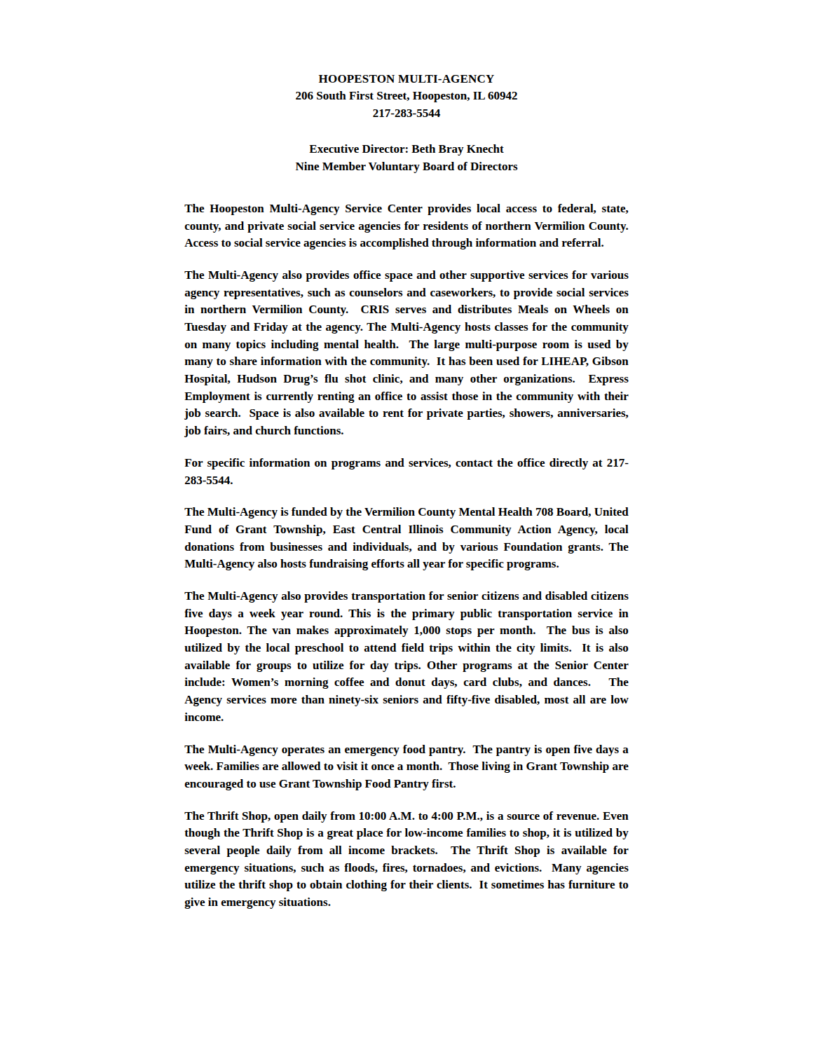HOOPESTON MULTI-AGENCY
206 South First Street, Hoopeston, IL 60942
217-283-5544
Executive Director: Beth Bray Knecht
Nine Member Voluntary Board of Directors
The Hoopeston Multi-Agency Service Center provides local access to federal, state, county, and private social service agencies for residents of northern Vermilion County. Access to social service agencies is accomplished through information and referral.
The Multi-Agency also provides office space and other supportive services for various agency representatives, such as counselors and caseworkers, to provide social services in northern Vermilion County. CRIS serves and distributes Meals on Wheels on Tuesday and Friday at the agency. The Multi-Agency hosts classes for the community on many topics including mental health. The large multi-purpose room is used by many to share information with the community. It has been used for LIHEAP, Gibson Hospital, Hudson Drug’s flu shot clinic, and many other organizations. Express Employment is currently renting an office to assist those in the community with their job search. Space is also available to rent for private parties, showers, anniversaries, job fairs, and church functions.
For specific information on programs and services, contact the office directly at 217-283-5544.
The Multi-Agency is funded by the Vermilion County Mental Health 708 Board, United Fund of Grant Township, East Central Illinois Community Action Agency, local donations from businesses and individuals, and by various Foundation grants. The Multi-Agency also hosts fundraising efforts all year for specific programs.
The Multi-Agency also provides transportation for senior citizens and disabled citizens five days a week year round. This is the primary public transportation service in Hoopeston. The van makes approximately 1,000 stops per month. The bus is also utilized by the local preschool to attend field trips within the city limits. It is also available for groups to utilize for day trips. Other programs at the Senior Center include: Women’s morning coffee and donut days, card clubs, and dances. The Agency services more than ninety-six seniors and fifty-five disabled, most all are low income.
The Multi-Agency operates an emergency food pantry. The pantry is open five days a week. Families are allowed to visit it once a month. Those living in Grant Township are encouraged to use Grant Township Food Pantry first.
The Thrift Shop, open daily from 10:00 A.M. to 4:00 P.M., is a source of revenue. Even though the Thrift Shop is a great place for low-income families to shop, it is utilized by several people daily from all income brackets. The Thrift Shop is available for emergency situations, such as floods, fires, tornadoes, and evictions. Many agencies utilize the thrift shop to obtain clothing for their clients. It sometimes has furniture to give in emergency situations.